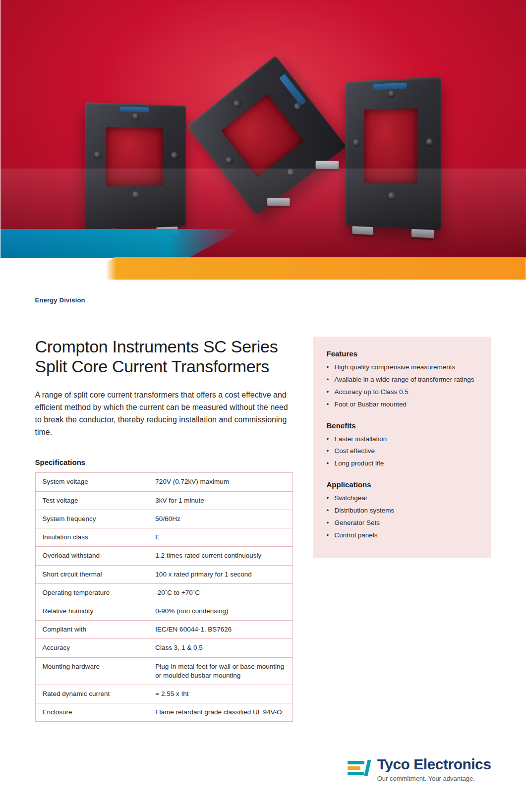Energy Division
Crompton Instruments SC Series
Split Core Current Transformers
A range of split core current transformers that offers a cost effective and efficient method by which the current can be measured without the need to break the conductor, thereby reducing installation and commissioning time.
Specifications
| System voltage | 720V (0.72kV) maximum |
| Test voltage | 3kV for 1 minute |
| System frequency | 50/60Hz |
| Insulation class | E |
| Overload withstand | 1.2 times rated current continuously |
| Short circuit thermal | 100 x rated primary for 1 second |
| Operating temperature | -20˚C to +70˚C |
| Relative humidity | 0-90% (non condensing) |
| Compliant with | IEC/EN 60044-1, BS7626 |
| Accuracy | Class 3, 1 & 0.5 |
| Mounting hardware | Plug-in metal feet for wall or base mounting or moulded busbar mounting |
| Rated dynamic current | = 2.55 x Iht |
| Enclosure | Flame retardant grade classified UL 94V-O |
Features
High quality comprensive measurements
Available in a wide range of transformer ratings
Accuracy up to Class 0.5
Foot or Busbar mounted
Benefits
Faster installation
Cost effective
Long product life
Applications
Switchgear
Distribution systems
Generator Sets
Control panels
Tyco Electronics
Our commitment. Your advantage.